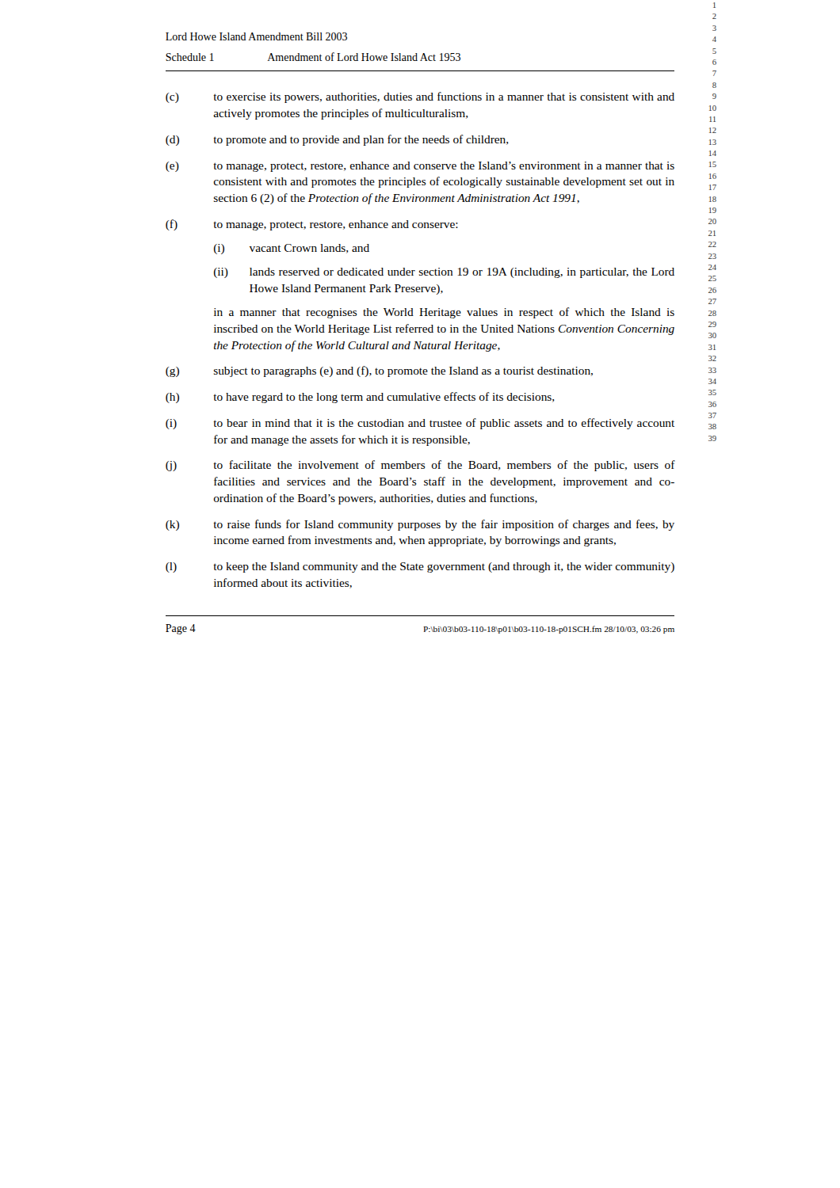Lord Howe Island Amendment Bill 2003
Schedule 1 Amendment of Lord Howe Island Act 1953
(c) to exercise its powers, authorities, duties and functions in a manner that is consistent with and actively promotes the principles of multiculturalism,
(d) to promote and to provide and plan for the needs of children,
(e) to manage, protect, restore, enhance and conserve the Island’s environment in a manner that is consistent with and promotes the principles of ecologically sustainable development set out in section 6 (2) of the Protection of the Environment Administration Act 1991,
(f) to manage, protect, restore, enhance and conserve:
(i) vacant Crown lands, and
(ii) lands reserved or dedicated under section 19 or 19A (including, in particular, the Lord Howe Island Permanent Park Preserve),
in a manner that recognises the World Heritage values in respect of which the Island is inscribed on the World Heritage List referred to in the United Nations Convention Concerning the Protection of the World Cultural and Natural Heritage,
(g) subject to paragraphs (e) and (f), to promote the Island as a tourist destination,
(h) to have regard to the long term and cumulative effects of its decisions,
(i) to bear in mind that it is the custodian and trustee of public assets and to effectively account for and manage the assets for which it is responsible,
(j) to facilitate the involvement of members of the Board, members of the public, users of facilities and services and the Board’s staff in the development, improvement and co-ordination of the Board’s powers, authorities, duties and functions,
(k) to raise funds for Island community purposes by the fair imposition of charges and fees, by income earned from investments and, when appropriate, by borrowings and grants,
(l) to keep the Island community and the State government (and through it, the wider community) informed about its activities,
1
2
3
4
5
6
7
8
9
10
11
12
13
14
15
16
17
18
19
20
21
22
23
24
25
26
27
28
29
30
31
32
33
34
35
36
37
38
39
Page 4 P:\bi\03\b03-110-18\p01\b03-110-18-p01SCH.fm 28/10/03, 03:26 pm